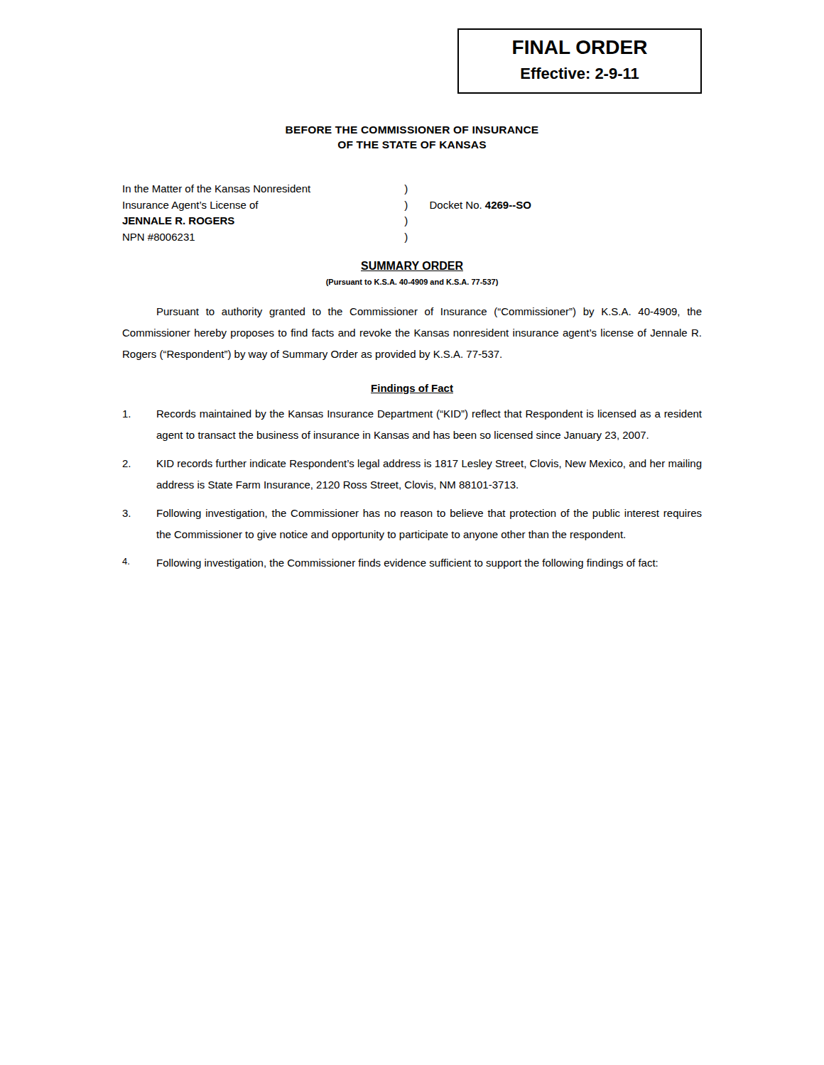FINAL ORDER
Effective: 2-9-11
BEFORE THE COMMISSIONER OF INSURANCE
OF THE STATE OF KANSAS
| In the Matter of the Kansas Nonresident | ) | |
| Insurance Agent’s License of | ) | Docket No. 4269--SO |
| JENNALE R. ROGERS | ) | |
| NPN #8006231 | ) | |
SUMMARY ORDER
(Pursuant to K.S.A. 40-4909 and K.S.A. 77-537)
Pursuant to authority granted to the Commissioner of Insurance (“Commissioner”) by K.S.A. 40-4909, the Commissioner hereby proposes to find facts and revoke the Kansas nonresident insurance agent’s license of Jennale R. Rogers (“Respondent”) by way of Summary Order as provided by K.S.A. 77-537.
Findings of Fact
1.
Records maintained by the Kansas Insurance Department (“KID”) reflect that Respondent is licensed as a resident agent to transact the business of insurance in Kansas and has been so licensed since January 23, 2007.
2.
KID records further indicate Respondent’s legal address is 1817 Lesley Street, Clovis, New Mexico, and her mailing address is State Farm Insurance, 2120 Ross Street, Clovis, NM 88101-3713.
3.
Following investigation, the Commissioner has no reason to believe that protection of the public interest requires the Commissioner to give notice and opportunity to participate to anyone other than the respondent.
4.
Following investigation, the Commissioner finds evidence sufficient to support the following findings of fact: